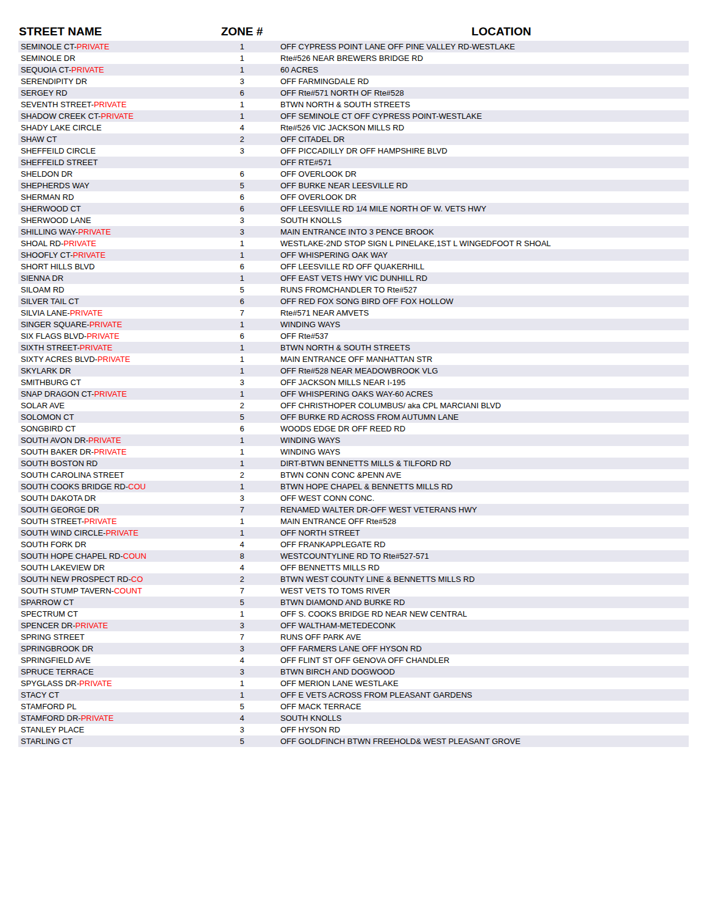| STREET NAME | ZONE # | LOCATION |
| --- | --- | --- |
| SEMINOLE CT- PRIVATE | 1 | OFF CYPRESS POINT LANE OFF PINE VALLEY RD-WESTLAKE |
| SEMINOLE DR | 1 | Rte#526 NEAR BREWERS BRIDGE RD |
| SEQUOIA CT- PRIVATE | 1 | 60 ACRES |
| SERENDIPITY DR | 3 | OFF FARMINGDALE RD |
| SERGEY RD | 6 | OFF Rte#571 NORTH OF Rte#528 |
| SEVENTH STREET- PRIVATE | 1 | BTWN NORTH & SOUTH STREETS |
| SHADOW CREEK CT- PRIVATE | 1 | OFF SEMINOLE CT OFF CYPRESS POINT-WESTLAKE |
| SHADY LAKE CIRCLE | 4 | Rte#526 VIC JACKSON MILLS RD |
| SHAW CT | 2 | OFF CITADEL DR |
| SHEFFEILD CIRCLE | 3 | OFF PICCADILLY DR OFF HAMPSHIRE BLVD |
| SHEFFEILD STREET | | OFF RTE#571 |
| SHELDON DR | 6 | OFF OVERLOOK DR |
| SHEPHERDS WAY | 5 | OFF BURKE NEAR LEESVILLE RD |
| SHERMAN RD | 6 | OFF OVERLOOK DR |
| SHERWOOD CT | 6 | OFF LEESVILLE RD 1/4 MILE NORTH OF W. VETS HWY |
| SHERWOOD LANE | 3 | SOUTH KNOLLS |
| SHILLING WAY- PRIVATE | 3 | MAIN ENTRANCE INTO 3 PENCE BROOK |
| SHOAL RD- PRIVATE | 1 | WESTLAKE-2ND STOP SIGN L PINELAKE,1ST L WINGEDFOOT R SHOAL |
| SHOOFLY CT- PRIVATE | 1 | OFF WHISPERING OAK WAY |
| SHORT HILLS BLVD | 6 | OFF LEESVILLE RD OFF QUAKERHILL |
| SIENNA DR | 1 | OFF EAST VETS HWY VIC DUNHILL RD |
| SILOAM RD | 5 | RUNS FROMCHANDLER TO Rte#527 |
| SILVER TAIL CT | 6 | OFF RED FOX SONG BIRD OFF FOX HOLLOW |
| SILVIA LANE- PRIVATE | 7 | Rte#571 NEAR AMVETS |
| SINGER SQUARE- PRIVATE | 1 | WINDING WAYS |
| SIX FLAGS BLVD- PRIVATE | 6 | OFF Rte#537 |
| SIXTH STREET- PRIVATE | 1 | BTWN NORTH & SOUTH STREETS |
| SIXTY ACRES BLVD- PRIVATE | 1 | MAIN ENTRANCE OFF MANHATTAN STR |
| SKYLARK DR | 1 | OFF Rte#528 NEAR MEADOWBROOK VLG |
| SMITHBURG CT | 3 | OFF JACKSON MILLS NEAR I-195 |
| SNAP DRAGON CT- PRIVATE | 1 | OFF WHISPERING OAKS WAY-60 ACRES |
| SOLAR AVE | 2 | OFF CHRISTHOPER COLUMBUS/ aka CPL MARCIANI BLVD |
| SOLOMON CT | 5 | OFF BURKE RD ACROSS FROM AUTUMN LANE |
| SONGBIRD CT | 6 | WOODS EDGE DR OFF REED RD |
| SOUTH AVON DR- PRIVATE | 1 | WINDING WAYS |
| SOUTH BAKER DR- PRIVATE | 1 | WINDING WAYS |
| SOUTH BOSTON RD | 1 | DIRT-BTWN BENNETTS MILLS & TILFORD RD |
| SOUTH CAROLINA STREET | 2 | BTWN CONN CONC &PENN AVE |
| SOUTH COOKS BRIDGE RD- COU | 1 | BTWN HOPE CHAPEL & BENNETTS MILLS RD |
| SOUTH DAKOTA DR | 3 | OFF WEST CONN CONC. |
| SOUTH GEORGE DR | 7 | RENAMED WALTER DR-OFF WEST VETERANS HWY |
| SOUTH STREET- PRIVATE | 1 | MAIN ENTRANCE OFF Rte#528 |
| SOUTH WIND CIRCLE- PRIVATE | 1 | OFF NORTH STREET |
| SOUTH FORK DR | 4 | OFF FRANKAPPLEGATE RD |
| SOUTH HOPE CHAPEL RD- COUN | 8 | WESTCOUNTYLINE RD TO Rte#527-571 |
| SOUTH LAKEVIEW DR | 4 | OFF BENNETTS MILLS RD |
| SOUTH NEW PROSPECT RD- CO | 2 | BTWN WEST COUNTY LINE & BENNETTS MILLS RD |
| SOUTH STUMP TAVERN- COUNT | 7 | WEST VETS TO TOMS RIVER |
| SPARROW CT | 5 | BTWN DIAMOND AND BURKE RD |
| SPECTRUM CT | 1 | OFF S. COOKS BRIDGE RD NEAR NEW CENTRAL |
| SPENCER DR- PRIVATE | 3 | OFF WALTHAM-METEDECONK |
| SPRING STREET | 7 | RUNS OFF PARK AVE |
| SPRINGBROOK DR | 3 | OFF FARMERS LANE OFF HYSON RD |
| SPRINGFIELD AVE | 4 | OFF FLINT ST OFF GENOVA OFF CHANDLER |
| SPRUCE TERRACE | 3 | BTWN BIRCH AND DOGWOOD |
| SPYGLASS DR- PRIVATE | 1 | OFF MERION LANE WESTLAKE |
| STACY CT | 1 | OFF E VETS ACROSS FROM PLEASANT GARDENS |
| STAMFORD PL | 5 | OFF MACK TERRACE |
| STAMFORD DR- PRIVATE | 4 | SOUTH KNOLLS |
| STANLEY PLACE | 3 | OFF HYSON RD |
| STARLING CT | 5 | OFF GOLDFINCH BTWN FREEHOLD& WEST PLEASANT GROVE |